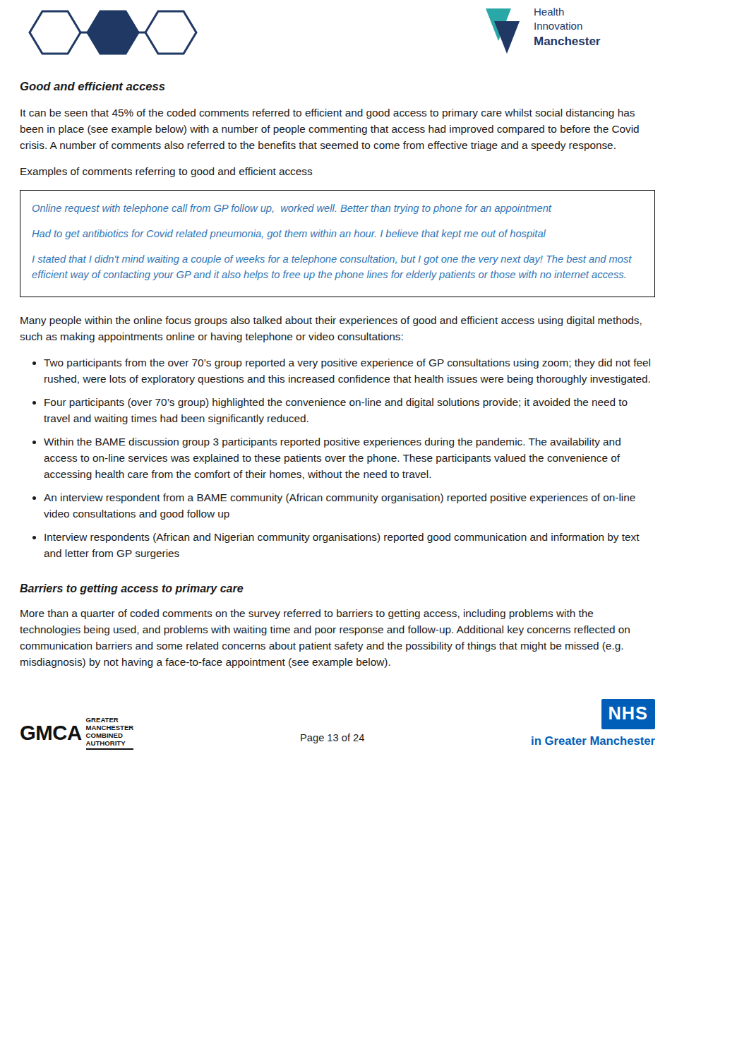Health Innovation Manchester
Good and efficient access
It can be seen that 45% of the coded comments referred to efficient and good access to primary care whilst social distancing has been in place (see example below) with a number of people commenting that access had improved compared to before the Covid crisis. A number of comments also referred to the benefits that seemed to come from effective triage and a speedy response.
Examples of comments referring to good and efficient access
Online request with telephone call from GP follow up, worked well. Better than trying to phone for an appointment
Had to get antibiotics for Covid related pneumonia, got them within an hour. I believe that kept me out of hospital
I stated that I didn't mind waiting a couple of weeks for a telephone consultation, but I got one the very next day! The best and most efficient way of contacting your GP and it also helps to free up the phone lines for elderly patients or those with no internet access.
Many people within the online focus groups also talked about their experiences of good and efficient access using digital methods, such as making appointments online or having telephone or video consultations:
Two participants from the over 70’s group reported a very positive experience of GP consultations using zoom; they did not feel rushed, were lots of exploratory questions and this increased confidence that health issues were being thoroughly investigated.
Four participants (over 70’s group) highlighted the convenience on-line and digital solutions provide; it avoided the need to travel and waiting times had been significantly reduced.
Within the BAME discussion group 3 participants reported positive experiences during the pandemic. The availability and access to on-line services was explained to these patients over the phone. These participants valued the convenience of accessing health care from the comfort of their homes, without the need to travel.
An interview respondent from a BAME community (African community organisation) reported positive experiences of on-line video consultations and good follow up
Interview respondents (African and Nigerian community organisations) reported good communication and information by text and letter from GP surgeries
Barriers to getting access to primary care
More than a quarter of coded comments on the survey referred to barriers to getting access, including problems with the technologies being used, and problems with waiting time and poor response and follow-up. Additional key concerns reflected on communication barriers and some related concerns about patient safety and the possibility of things that might be missed (e.g. misdiagnosis) by not having a face-to-face appointment (see example below).
GMCA Greater
Manchester
Combined
Authority
Page 13 of 24
NHS
in Greater Manchester